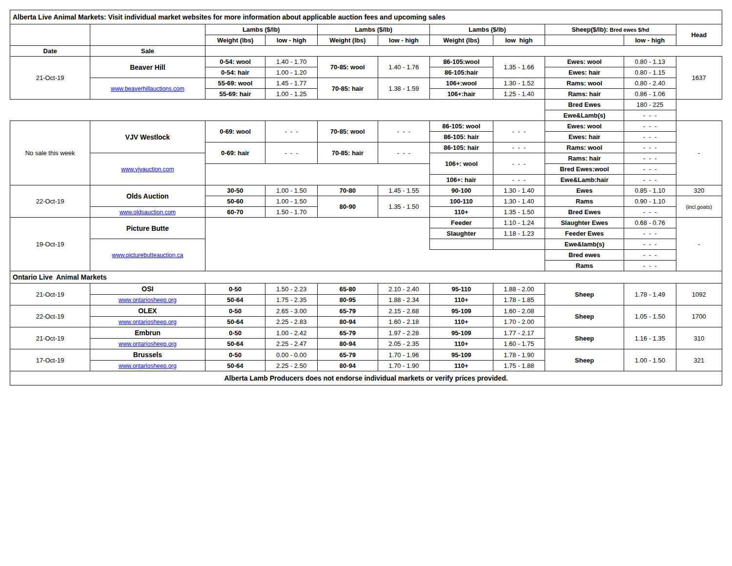| Alberta Live Animal Markets: Visit individual market websites for more information about applicable auction fees and upcoming sales |
| | | Lambs ($/lb) | Lambs ($/lb) | Lambs ($/lb) | Sheep($/lb): Bred ewes $/hd | Head |
| Weight (lbs) | low - high | Weight (lbs) | low - high | Weight (lbs) | low high | | low - high |
| Date | Sale | |
| 21-Oct-19 | Beaver Hill | 0-54: wool | 1.40 - 1.70 | 70-85: wool | 1.40 - 1.76 | 86-105:wool | 1.35 - 1.66 | Ewes: wool | 0.80 - 1.13 | 1637 |
| 0-54: hair | 1.00 - 1.20 | 86-105:hair | Ewes: hair | 0.80 - 1.15 |
| www.beaverhillauctions.com | 55-69: wool | 1.45 - 1.77 | 70-85: hair | 1.38 - 1.59 | 106+:wool | 1.30 - 1.52 | Rams: wool | 0.80 - 2.40 |
| 55-69: hair | 1.00 - 1.25 | 106+:hair | 1.25 - 1.40 | Rams: hair | 0.86 - 1.06 |
| | Bred Ewes | 180 - 225 | |
| | Ewe&Lamb(s) | - - - | |
| No sale this week | VJV Westlock | 0-69: wool | - - - | 70-85: wool | - - - | 86-105: wool | - - - | Ewes: wool | - - - | - |
| 86-105: hair | Ewes: hair | - - - |
| 0-69: hair | - - - | 70-85: hair | - - - | 86-105: hair | - - - | Rams: wool | - - - |
| www.vjvauction.com | 106+: wool | - - - | Rams: hair | - - - |
| | Bred Ewes:wool | - - - |
| | 106+: hair | - - - | Ewe&Lamb:hair | - - - |
| 22-Oct-19 | Olds Auction | 30-50 | 1.00 - 1.50 | 70-80 | 1.45 - 1.55 | 90-100 | 1.30 - 1.40 | Ewes | 0.85 - 1.10 | 320 |
| 50-60 | 1.00 - 1.50 | 80-90 | 1.35 - 1.50 | 100-110 | 1.30 - 1.40 | Rams | 0.90 - 1.10 | (incl.goats) |
| www.oldsauction.com | 60-70 | 1.50 - 1.70 | 110+ | 1.35 - 1.50 | Bred Ewes | - - - |
| 19-Oct-19 | Picture Butte | | Feeder | 1.10 - 1.24 | Slaughter Ewes | 0.68 - 0.76 | - |
| Slaughter | 1.18 - 1.23 | Feeder Ewes | - - - |
| www.picturebutteauction.ca | | | Ewe&lamb(s) | - - - |
| | Bred ewes | - - - |
| | Rams | - - - |
| Ontario Live Animal Markets |
| 21-Oct-19 | OSI | 0-50 | 1.50 - 2.23 | 65-80 | 2.10 - 2.40 | 95-110 | 1.88 - 2.00 | Sheep | 1.78 - 1.49 | 1092 |
| www.ontariosheep.org | 50-64 | 1.75 - 2.35 | 80-95 | 1.88 - 2.34 | 110+ | 1.78 - 1.85 |
| 22-Oct-19 | OLEX | 0-50 | 2.65 - 3.00 | 65-79 | 2.15 - 2.68 | 95-109 | 1.60 - 2.08 | Sheep | 1.05 - 1.50 | 1700 |
| www.ontariosheep.org | 50-64 | 2.25 - 2.83 | 80-94 | 1.60 - 2.18 | 110+ | 1.70 - 2.00 |
| 21-Oct-19 | Embrun | 0-50 | 1.00 - 2.42 | 65-79 | 1.97 - 2.28 | 95-109 | 1.77 - 2.17 | Sheep | 1.16 - 1.35 | 310 |
| www.ontariosheep.org | 50-64 | 2.25 - 2.47 | 80-94 | 2.05 - 2.35 | 110+ | 1.60 - 1.75 |
| 17-Oct-19 | Brussels | 0-50 | 0.00 - 0.00 | 65-79 | 1.70 - 1.96 | 95-109 | 1.78 - 1.90 | Sheep | 1.00 - 1.50 | 321 |
| www.ontariosheep.org | 50-64 | 2.25 - 2.50 | 80-94 | 1.70 - 1.90 | 110+ | 1.75 - 1.88 |
| Alberta Lamb Producers does not endorse individual markets or verify prices provided. |